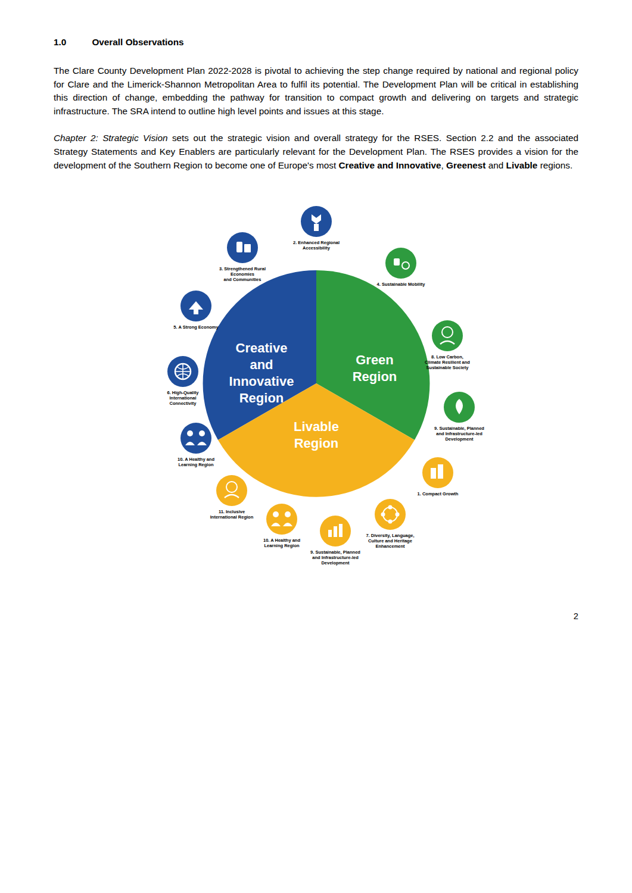1.0 Overall Observations
The Clare County Development Plan 2022-2028 is pivotal to achieving the step change required by national and regional policy for Clare and the Limerick-Shannon Metropolitan Area to fulfil its potential. The Development Plan will be critical in establishing this direction of change, embedding the pathway for transition to compact growth and delivering on targets and strategic infrastructure. The SRA intend to outline high level points and issues at this stage.
Chapter 2: Strategic Vision sets out the strategic vision and overall strategy for the RSES. Section 2.2 and the associated Strategy Statements and Key Enablers are particularly relevant for the Development Plan. The RSES provides a vision for the development of the Southern Region to become one of Europe's most Creative and Innovative, Greenest and Livable regions.
Creative and Innovative Region Green Region Livable Region 2. Enhanced Regional Accessibility 3. Strengthened Rural Economies and Communities 5. A Strong Economy 6. High-Quality International Connectivity 10. A Healthy and Learning Region 11. Inclusive International Region 10. A Healthy and Learning Region 9. Sustainable, Planned and Infrastructure-led Development 7. Diversity, Language, Culture and Heritage Enhancement 1. Compact Growth 9. Sustainable, Planned and Infrastructure-led Development 8. Low Carbon, Climate Resilient and Sustainable Society 4. Sustainable Mobility
2